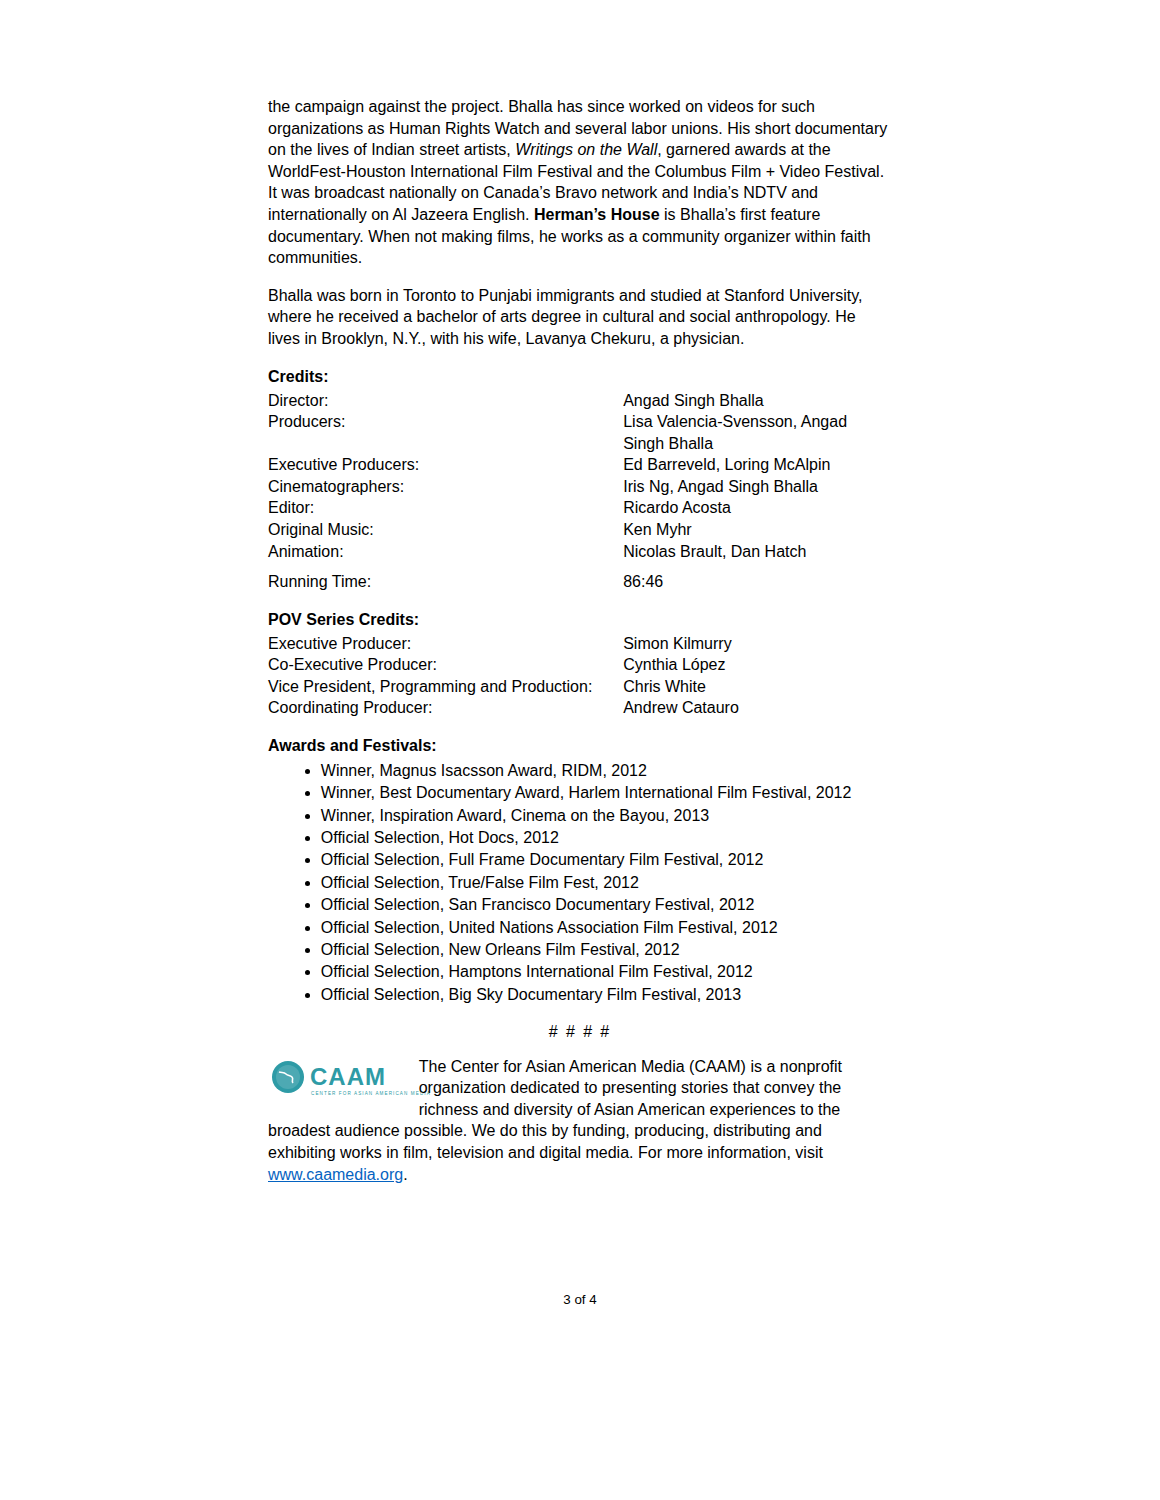the campaign against the project. Bhalla has since worked on videos for such organizations as Human Rights Watch and several labor unions. His short documentary on the lives of Indian street artists, Writings on the Wall, garnered awards at the WorldFest-Houston International Film Festival and the Columbus Film + Video Festival. It was broadcast nationally on Canada’s Bravo network and India’s NDTV and internationally on Al Jazeera English. Herman’s House is Bhalla’s first feature documentary. When not making films, he works as a community organizer within faith communities.
Bhalla was born in Toronto to Punjabi immigrants and studied at Stanford University, where he received a bachelor of arts degree in cultural and social anthropology. He lives in Brooklyn, N.Y., with his wife, Lavanya Chekuru, a physician.
Credits:
| Director: | Angad Singh Bhalla |
| Producers: | Lisa Valencia-Svensson, Angad Singh Bhalla |
| Executive Producers: | Ed Barreveld, Loring McAlpin |
| Cinematographers: | Iris Ng, Angad Singh Bhalla |
| Editor: | Ricardo Acosta |
| Original Music: | Ken Myhr |
| Animation: | Nicolas Brault, Dan Hatch |
| Running Time: | 86:46 |
POV Series Credits:
| Executive Producer: | Simon Kilmurry |
| Co-Executive Producer: | Cynthia López |
| Vice President, Programming and Production: | Chris White |
| Coordinating Producer: | Andrew Catauro |
Awards and Festivals:
Winner, Magnus Isacsson Award, RIDM, 2012
Winner, Best Documentary Award, Harlem International Film Festival, 2012
Winner, Inspiration Award, Cinema on the Bayou, 2013
Official Selection, Hot Docs, 2012
Official Selection, Full Frame Documentary Film Festival, 2012
Official Selection, True/False Film Fest, 2012
Official Selection, San Francisco Documentary Festival, 2012
Official Selection, United Nations Association Film Festival, 2012
Official Selection, New Orleans Film Festival, 2012
Official Selection, Hamptons International Film Festival, 2012
Official Selection, Big Sky Documentary Film Festival, 2013
# # # #
CAAM CENTER FOR ASIAN AMERICAN MEDIA
The Center for Asian American Media (CAAM) is a nonprofit organization dedicated to presenting stories that convey the richness and diversity of Asian American experiences to the
broadest audience possible. We do this by funding, producing, distributing and exhibiting works in film, television and digital media. For more information, visit www.caamedia.org.
3 of 4